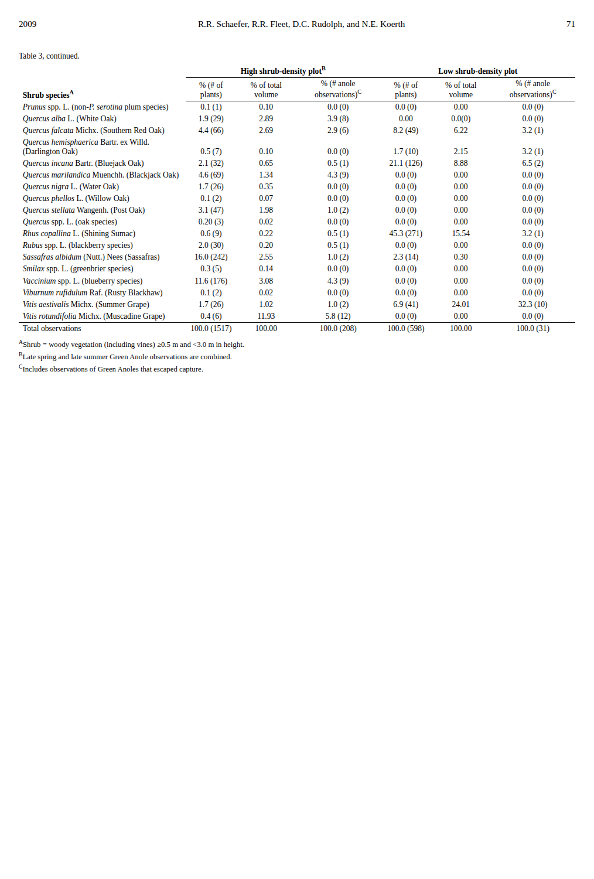2009 R.R. Schaefer, R.R. Fleet, D.C. Rudolph, and N.E. Koerth 71
Table 3, continued.
| Shrub species A | High shrub-density plot B | Low shrub-density plot |
| --- | --- | --- |
| % (# of plants) | % of total volume | % (# anole observations) C | % (# of plants) | % of total volume | % (# anole observations) C |
| Prunus spp. L. (non- P. serotina plum species) | 0.1 (1) | 0.10 | 0.0 (0) | 0.0 (0) | 0.00 | 0.0 (0) |
| Quercus alba L. (White Oak) | 1.9 (29) | 2.89 | 3.9 (8) | 0.00 | 0.0(0) | 0.0 (0) |
| Quercus falcata Michx. (Southern Red Oak) | 4.4 (66) | 2.69 | 2.9 (6) | 8.2 (49) | 6.22 | 3.2 (1) |
| Quercus hemisphaerica Bartr. ex Willd. (Darlington Oak) | 0.5 (7) | 0.10 | 0.0 (0) | 1.7 (10) | 2.15 | 3.2 (1) |
| Quercus incana Bartr. (Bluejack Oak) | 2.1 (32) | 0.65 | 0.5 (1) | 21.1 (126) | 8.88 | 6.5 (2) |
| Quercus marilandica Muenchh. (Blackjack Oak) | 4.6 (69) | 1.34 | 4.3 (9) | 0.0 (0) | 0.00 | 0.0 (0) |
| Quercus nigra L. (Water Oak) | 1.7 (26) | 0.35 | 0.0 (0) | 0.0 (0) | 0.00 | 0.0 (0) |
| Quercus phellos L. (Willow Oak) | 0.1 (2) | 0.07 | 0.0 (0) | 0.0 (0) | 0.00 | 0.0 (0) |
| Quercus stellata Wangenh. (Post Oak) | 3.1 (47) | 1.98 | 1.0 (2) | 0.0 (0) | 0.00 | 0.0 (0) |
| Quercus spp. L. (oak species) | 0.20 (3) | 0.02 | 0.0 (0) | 0.0 (0) | 0.00 | 0.0 (0) |
| Rhus copallina L. (Shining Sumac) | 0.6 (9) | 0.22 | 0.5 (1) | 45.3 (271) | 15.54 | 3.2 (1) |
| Rubus spp. L. (blackberry species) | 2.0 (30) | 0.20 | 0.5 (1) | 0.0 (0) | 0.00 | 0.0 (0) |
| Sassafras albidum (Nutt.) Nees (Sassafras) | 16.0 (242) | 2.55 | 1.0 (2) | 2.3 (14) | 0.30 | 0.0 (0) |
| Smilax spp. L. (greenbrier species) | 0.3 (5) | 0.14 | 0.0 (0) | 0.0 (0) | 0.00 | 0.0 (0) |
| Vaccinium spp. L. (blueberry species) | 11.6 (176) | 3.08 | 4.3 (9) | 0.0 (0) | 0.00 | 0.0 (0) |
| Viburnum rufidulum Raf. (Rusty Blackhaw) | 0.1 (2) | 0.02 | 0.0 (0) | 0.0 (0) | 0.00 | 0.0 (0) |
| Vitis aestivalis Michx. (Summer Grape) | 1.7 (26) | 1.02 | 1.0 (2) | 6.9 (41) | 24.01 | 32.3 (10) |
| Vitis rotundifolia Michx. (Muscadine Grape) | 0.4 (6) | 11.93 | 5.8 (12) | 0.0 (0) | 0.00 | 0.0 (0) |
| Total observations | 100.0 (1517) | 100.00 | 100.0 (208) | 100.0 (598) | 100.00 | 100.0 (31) |
AShrub = woody vegetation (including vines) ≥0.5 m and <3.0 m in height.
BLate spring and late summer Green Anole observations are combined.
CIncludes observations of Green Anoles that escaped capture.